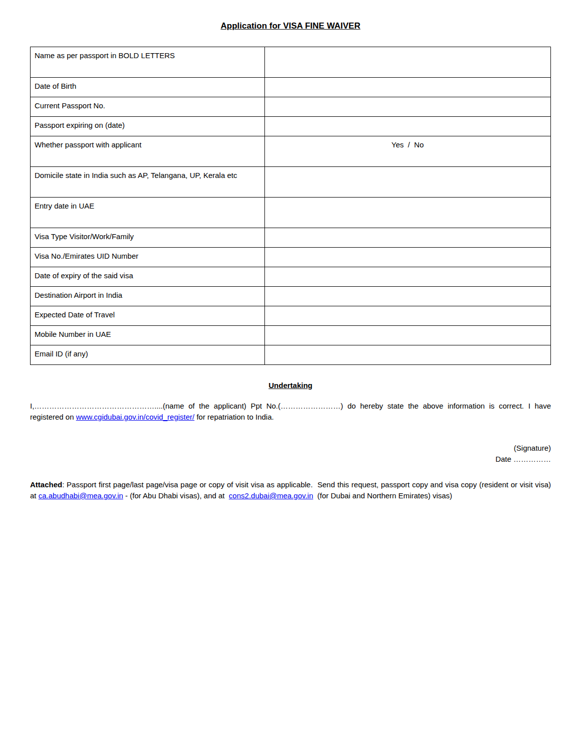Application for VISA FINE WAIVER
| Name as per passport in BOLD LETTERS | |
| Date of Birth | |
| Current Passport No. | |
| Passport expiring on (date) | |
| Whether passport with applicant | Yes / No |
| Domicile state in India such as AP, Telangana, UP, Kerala etc | |
| Entry date in UAE | |
| Visa Type Visitor/Work/Family | |
| Visa No./Emirates UID Number | |
| Date of expiry of the said visa | |
| Destination Airport in India | |
| Expected Date of Travel | |
| Mobile Number in UAE | |
| Email ID (if any) | |
Undertaking
I,…………………………………………....(name of the applicant) Ppt No.(……………………) do hereby state the above information is correct. I have registered on www.cgidubai.gov.in/covid_register/ for repatriation to India.
(Signature)
Date ……………
Attached: Passport first page/last page/visa page or copy of visit visa as applicable. Send this request, passport copy and visa copy (resident or visit visa) at ca.abudhabi@mea.gov.in - (for Abu Dhabi visas), and at cons2.dubai@mea.gov.in (for Dubai and Northern Emirates) visas)